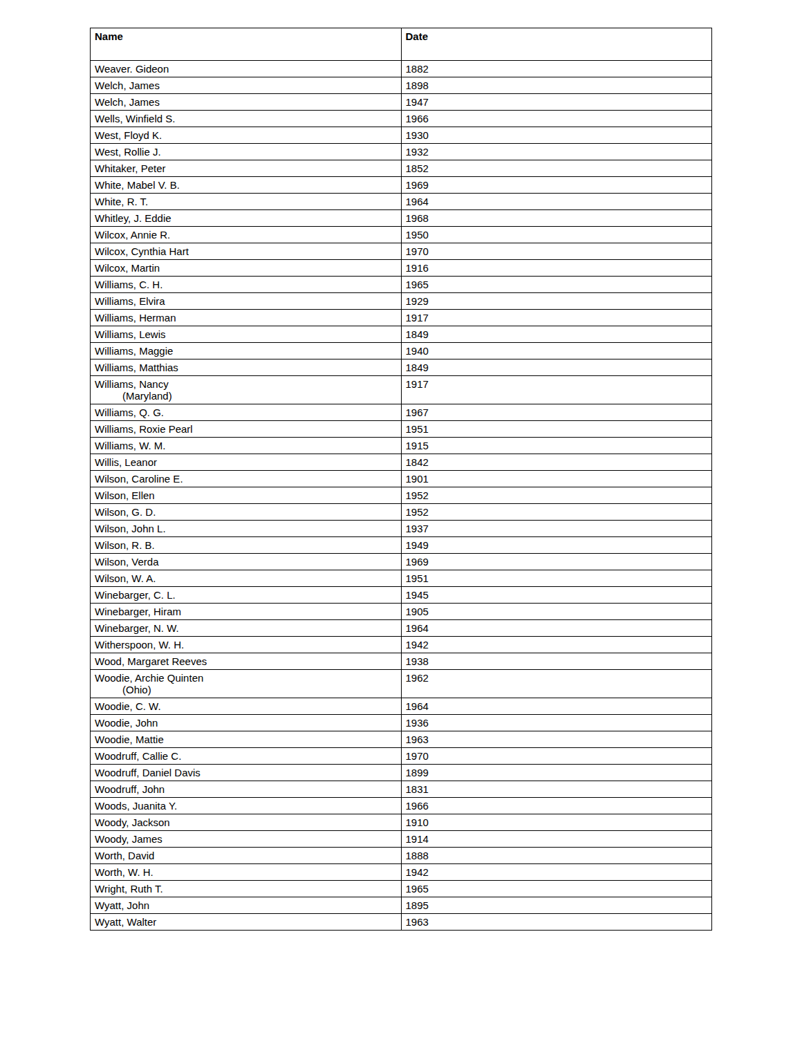| Name | Date |
| --- | --- |
| Weaver. Gideon | 1882 |
| Welch, James | 1898 |
| Welch, James | 1947 |
| Wells, Winfield S. | 1966 |
| West, Floyd K. | 1930 |
| West, Rollie J. | 1932 |
| Whitaker, Peter | 1852 |
| White, Mabel V. B. | 1969 |
| White, R. T. | 1964 |
| Whitley, J. Eddie | 1968 |
| Wilcox, Annie R. | 1950 |
| Wilcox, Cynthia Hart | 1970 |
| Wilcox, Martin | 1916 |
| Williams, C. H. | 1965 |
| Williams, Elvira | 1929 |
| Williams, Herman | 1917 |
| Williams, Lewis | 1849 |
| Williams, Maggie | 1940 |
| Williams, Matthias | 1849 |
| Williams, Nancy (Maryland) | 1917 |
| Williams, Q. G. | 1967 |
| Williams, Roxie Pearl | 1951 |
| Williams, W. M. | 1915 |
| Willis, Leanor | 1842 |
| Wilson, Caroline E. | 1901 |
| Wilson, Ellen | 1952 |
| Wilson, G. D. | 1952 |
| Wilson, John L. | 1937 |
| Wilson, R. B. | 1949 |
| Wilson, Verda | 1969 |
| Wilson, W. A. | 1951 |
| Winebarger, C. L. | 1945 |
| Winebarger, Hiram | 1905 |
| Winebarger, N. W. | 1964 |
| Witherspoon, W. H. | 1942 |
| Wood, Margaret Reeves | 1938 |
| Woodie, Archie Quinten (Ohio) | 1962 |
| Woodie, C. W. | 1964 |
| Woodie, John | 1936 |
| Woodie, Mattie | 1963 |
| Woodruff, Callie C. | 1970 |
| Woodruff, Daniel Davis | 1899 |
| Woodruff, John | 1831 |
| Woods, Juanita Y. | 1966 |
| Woody, Jackson | 1910 |
| Woody, James | 1914 |
| Worth, David | 1888 |
| Worth, W. H. | 1942 |
| Wright, Ruth T. | 1965 |
| Wyatt, John | 1895 |
| Wyatt, Walter | 1963 |